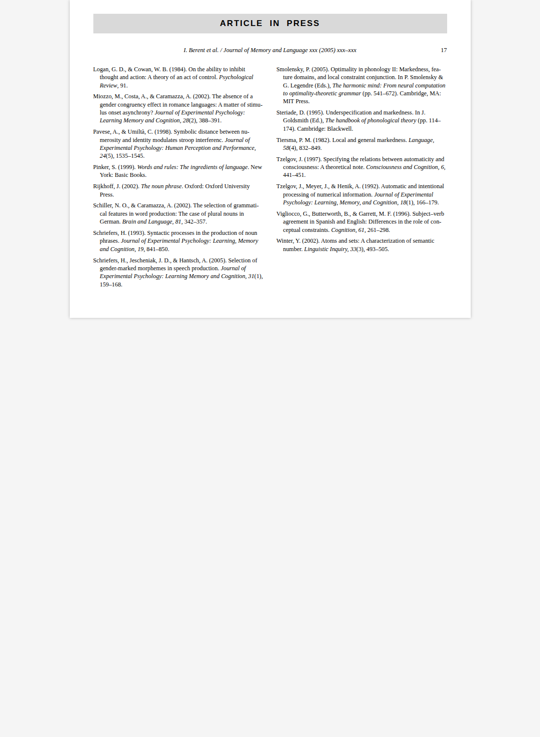ARTICLE IN PRESS
I. Berent et al. / Journal of Memory and Language xxx (2005) xxx–xxx 17
Logan, G. D., & Cowan, W. B. (1984). On the ability to inhibit thought and action: A theory of an act of control. Psychological Review, 91.
Miozzo, M., Costa, A., & Caramazza, A. (2002). The absence of a gender congruency effect in romance languages: A matter of stimulus onset asynchrony? Journal of Experimental Psychology: Learning Memory and Cognition, 28(2), 388–391.
Pavese, A., & Umiltà, C. (1998). Symbolic distance between numerosity and identity modulates stroop interferenc. Journal of Experimental Psychology: Human Perception and Performance, 24(5), 1535–1545.
Pinker, S. (1999). Words and rules: The ingredients of language. New York: Basic Books.
Rijkhoff, J. (2002). The noun phrase. Oxford: Oxford University Press.
Schiller, N. O., & Caramazza, A. (2002). The selection of grammatical features in word production: The case of plural nouns in German. Brain and Language, 81, 342–357.
Schriefers, H. (1993). Syntactic processes in the production of noun phrases. Journal of Experimental Psychology: Learning, Memory and Cognition, 19, 841–850.
Schriefers, H., Jescheniak, J. D., & Hantsch, A. (2005). Selection of gender-marked morphemes in speech production. Journal of Experimental Psychology: Learning Memory and Cognition, 31(1), 159–168.
Smolensky, P. (2005). Optimality in phonology II: Markedness, feature domains, and local constraint conjunction. In P. Smolensky & G. Legendre (Eds.), The harmonic mind: From neural computation to optimality-theoretic grammar (pp. 541–672). Cambridge, MA: MIT Press.
Steriade, D. (1995). Underspecification and markedness. In J. Goldsmith (Ed.), The handbook of phonological theory (pp. 114–174). Cambridge: Blackwell.
Tiersma, P. M. (1982). Local and general markedness. Language, 58(4), 832–849.
Tzelgov, J. (1997). Specifying the relations between automaticity and consciousness: A theoretical note. Consciousness and Cognition, 6, 441–451.
Tzelgov, J., Meyer, J., & Henik, A. (1992). Automatic and intentional processing of numerical information. Journal of Experimental Psychology: Learning, Memory, and Cognition, 18(1), 166–179.
Vigliocco, G., Butterworth, B., & Garrett, M. F. (1996). Subject–verb agreement in Spanish and English: Differences in the role of conceptual constraints. Cognition, 61, 261–298.
Winter, Y. (2002). Atoms and sets: A characterization of semantic number. Linguistic Inquiry, 33(3), 493–505.